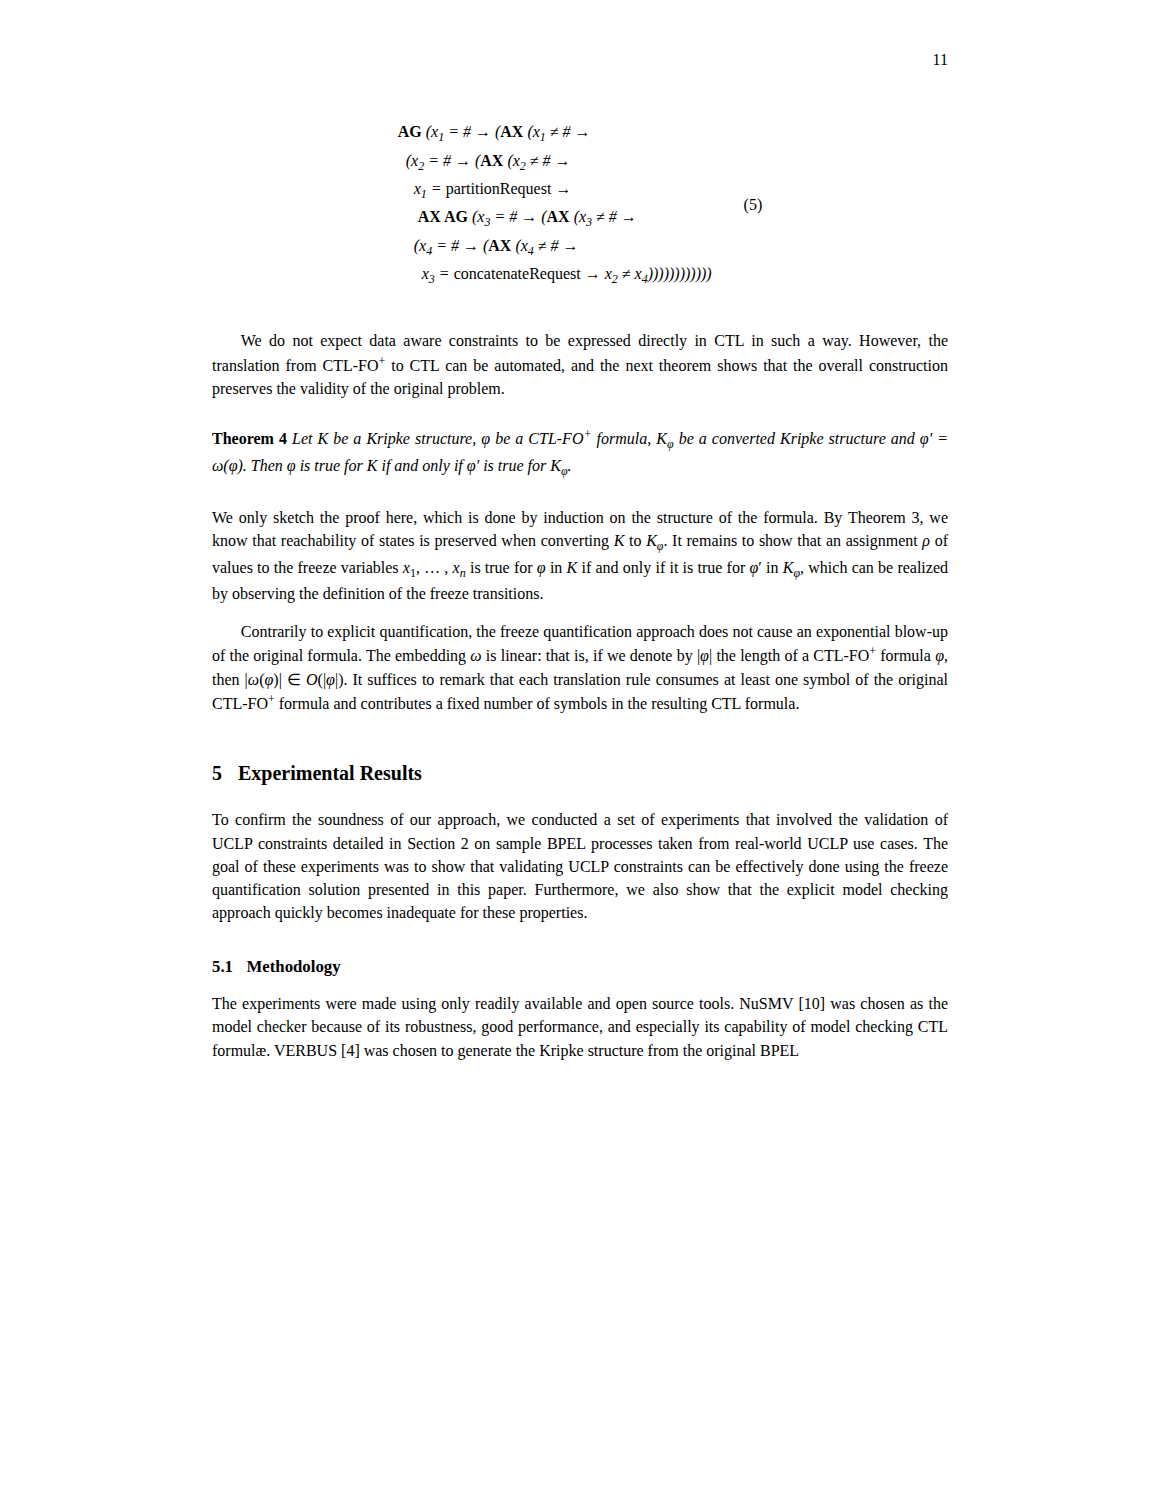11
AG (x1 = # → (AX (x1 ≠ # → (x2 = # → (AX (x2 ≠ # → x1 = partitionRequest → AX AG (x3 = # → (AX (x3 ≠ # → (x4 = # → (AX (x4 ≠ # → x3 = concatenateRequest → x2 ≠ x4))))))))))))
(5)
We do not expect data aware constraints to be expressed directly in CTL in such a way. However, the translation from CTL-FO+ to CTL can be automated, and the next theorem shows that the overall construction preserves the validity of the original problem.
Theorem 4 Let K be a Kripke structure, φ be a CTL-FO+ formula, Kφ be a converted Kripke structure and φ′ = ω(φ). Then φ is true for K if and only if φ′ is true for Kφ.
We only sketch the proof here, which is done by induction on the structure of the formula. By Theorem 3, we know that reachability of states is preserved when converting K to Kφ. It remains to show that an assignment ρ of values to the freeze variables x1, … , xn is true for φ in K if and only if it is true for φ′ in Kφ, which can be realized by observing the definition of the freeze transitions.
Contrarily to explicit quantification, the freeze quantification approach does not cause an exponential blow-up of the original formula. The embedding ω is linear: that is, if we denote by |φ| the length of a CTL-FO+ formula φ, then |ω(φ)| ∈ O(|φ|). It suffices to remark that each translation rule consumes at least one symbol of the original CTL-FO+ formula and contributes a fixed number of symbols in the resulting CTL formula.
5 Experimental Results
To confirm the soundness of our approach, we conducted a set of experiments that involved the validation of UCLP constraints detailed in Section 2 on sample BPEL processes taken from real-world UCLP use cases. The goal of these experiments was to show that validating UCLP constraints can be effectively done using the freeze quantification solution presented in this paper. Furthermore, we also show that the explicit model checking approach quickly becomes inadequate for these properties.
5.1 Methodology
The experiments were made using only readily available and open source tools. NuSMV [10] was chosen as the model checker because of its robustness, good performance, and especially its capability of model checking CTL formulæ. VERBUS [4] was chosen to generate the Kripke structure from the original BPEL